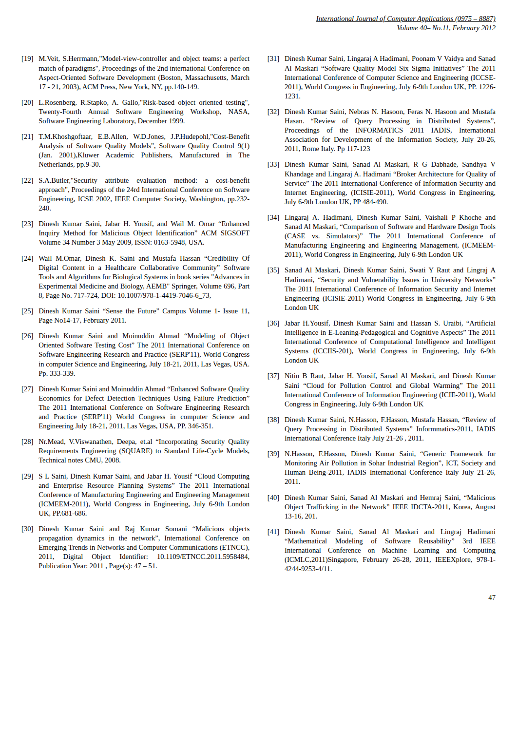International Journal of Computer Applications (0975 – 8887)
Volume 40– No.11, February 2012
[19] M.Veit, S.Herrmann,"Model-view-controller and object teams: a perfect match of paradigms", Proceedings of the 2nd international Conference on Aspect-Oriented Software Development (Boston, Massachusetts, March 17 - 21, 2003), ACM Press, New York, NY, pp.140-149.
[20] L.Rosenberg, R.Stapko, A. Gallo,"Risk-based object oriented testing", Twenty-Fourth Annual Software Engineering Workshop, NASA, Software Engineering Laboratory, December 1999.
[21] T.M.Khoshgoftaar, E.B.Allen, W.D.Jones, J.P.Hudepohl,"Cost-Benefit Analysis of Software Quality Models", Software Quality Control 9(1) (Jan. 2001),Kluwer Academic Publishers, Manufactured in The Netherlands, pp.9-30.
[22] S.A.Butler,"Security attribute evaluation method: a cost-benefit approach", Proceedings of the 24rd International Conference on Software Engineering, ICSE 2002, IEEE Computer Society, Washington, pp.232-240.
[23] Dinesh Kumar Saini, Jabar H. Yousif, and Wail M. Omar “Enhanced Inquiry Method for Malicious Object Identification” ACM SIGSOFT Volume 34 Number 3 May 2009, ISSN: 0163-5948, USA.
[24] Wail M.Omar, Dinesh K. Saini and Mustafa Hassan “Credibility Of Digital Content in a Healthcare Collaborative Community” Software Tools and Algorithms for Biological Systems in book series "Advances in Experimental Medicine and Biology, AEMB" Springer, Volume 696, Part 8, Page No. 717-724, DOI: 10.1007/978-1-4419-7046-6_73,
[25] Dinesh Kumar Saini “Sense the Future” Campus Volume 1- Issue 11, Page No14-17, February 2011.
[26] Dinesh Kumar Saini and Moinuddin Ahmad “Modeling of Object Oriented Software Testing Cost” The 2011 International Conference on Software Engineering Research and Practice (SERP'11), World Congress in computer Science and Engineering, July 18-21, 2011, Las Vegas, USA. Pp. 333-339.
[27] Dinesh Kumar Saini and Moinuddin Ahmad “Enhanced Software Quality Economics for Defect Detection Techniques Using Failure Prediction” The 2011 International Conference on Software Engineering Research and Practice (SERP'11) World Congress in computer Science and Engineering July 18-21, 2011, Las Vegas, USA, PP. 346-351.
[28] Nr.Mead, V.Viswanathen, Deepa, et.al “Incorporating Security Quality Requirements Engineering (SQUARE) to Standard Life-Cycle Models, Technical notes CMU, 2008.
[29] S L Saini, Dinesh Kumar Saini, and Jabar H. Yousif “Cloud Computing and Enterprise Resource Planning Systems” The 2011 International Conference of Manufacturing Engineering and Engineering Management (ICMEEM-2011), World Congress in Engineering, July 6-9th London UK, PP.681-686.
[30] Dinesh Kumar Saini and Raj Kumar Somani “Malicious objects propagation dynamics in the network”, International Conference on Emerging Trends in Networks and Computer Communications (ETNCC), 2011, Digital Object Identifier: 10.1109/ETNCC.2011.5958484, Publication Year: 2011 , Page(s): 47 – 51.
[31] Dinesh Kumar Saini, Lingaraj A Hadimani, Poonam V Vaidya and Sanad Al Maskari “Software Quality Model Six Sigma Initiatives” The 2011 International Conference of Computer Science and Engineering (ICCSE-2011), World Congress in Engineering, July 6-9th London UK, PP. 1226-1231.
[32] Dinesh Kumar Saini, Nebras N. Hasoon, Feras N. Hasoon and Mustafa Hasan. “Review of Query Processing in Distributed Systems”, Proceedings of the INFORMATICS 2011 IADIS, International Association for Development of the Information Society, July 20-26, 2011, Rome Italy. Pp 117-123
[33] Dinesh Kumar Saini, Sanad Al Maskari, R G Dabhade, Sandhya V Khandage and Lingaraj A. Hadimani “Broker Architecture for Quality of Service” The 2011 International Conference of Information Security and Internet Engineering, (ICISIE-2011), World Congress in Engineering, July 6-9th London UK, PP 484-490.
[34] Lingaraj A. Hadimani, Dinesh Kumar Saini, Vaishali P Khoche and Sanad Al Maskari, “Comparison of Software and Hardware Design Tools (CASE vs. Simulators)” The 2011 International Conference of Manufacturing Engineering and Engineering Management, (ICMEEM-2011), World Congress in Engineering, July 6-9th London UK
[35] Sanad Al Maskari, Dinesh Kumar Saini, Swati Y Raut and Lingraj A Hadimani, “Security and Vulnerability Issues in University Networks” The 2011 International Conference of Information Security and Internet Engineering (ICISIE-2011) World Congress in Engineering, July 6-9th London UK
[36] Jabar H.Yousif, Dinesh Kumar Saini and Hassan S. Uraibi, “Artificial Intelligence in E-Leaning-Pedagogical and Cognitive Aspects” The 2011 International Conference of Computational Intelligence and Intelligent Systems (ICCIIS-201), World Congress in Engineering, July 6-9th London UK
[37] Nitin B Raut, Jabar H. Yousif, Sanad Al Maskari, and Dinesh Kumar Saini “Cloud for Pollution Control and Global Warming” The 2011 International Conference of Information Engineering (ICIE-2011), World Congress in Engineering, July 6-9th London UK
[38] Dinesh Kumar Saini, N.Hasson, F.Hasson, Mustafa Hassan, “Review of Query Processing in Distributed Systems” Informmatics-2011, IADIS International Conference Italy July 21-26 , 2011.
[39] N.Hasson, F.Hasson, Dinesh Kumar Saini, “Generic Framework for Monitoring Air Pollution in Sohar Industrial Region”, ICT, Society and Human Being-2011, IADIS International Conference Italy July 21-26, 2011.
[40] Dinesh Kumar Saini, Sanad Al Maskari and Hemraj Saini, “Malicious Object Trafficking in the Network” IEEE IDCTA-2011, Korea, August 13-16, 201.
[41] Dinesh Kumar Saini, Sanad Al Maskari and Lingraj Hadimani “Mathematical Modeling of Software Reusability” 3rd IEEE International Conference on Machine Learning and Computing (ICMLC,2011)Singapore, February 26-28, 2011, IEEEXplore, 978-1-4244-9253-4/11.
47